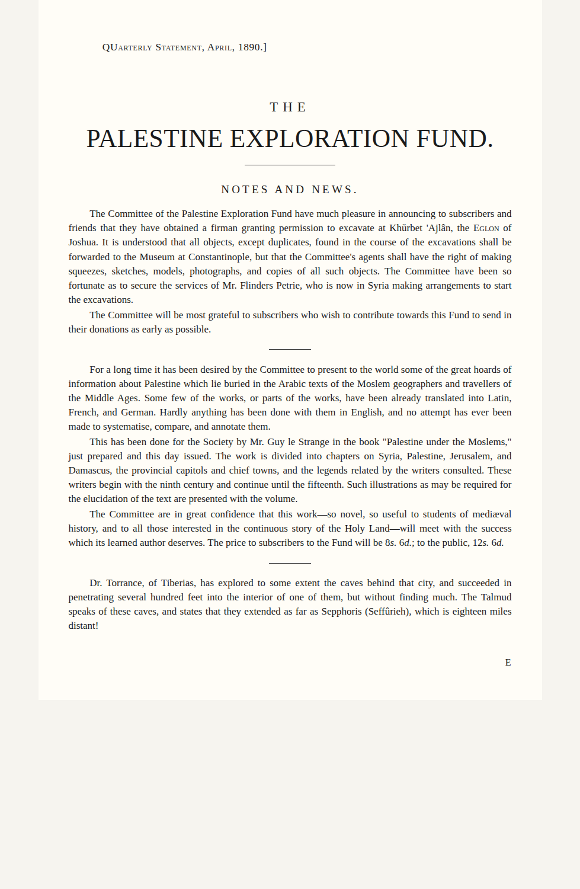Quarterly Statement, April, 1890.]
THE
PALESTINE EXPLORATION FUND.
NOTES AND NEWS.
The Committee of the Palestine Exploration Fund have much pleasure in announcing to subscribers and friends that they have obtained a firman granting permission to excavate at Khŭrbet 'Ajlân, the Eglon of Joshua. It is understood that all objects, except duplicates, found in the course of the excavations shall be forwarded to the Museum at Constantinople, but that the Committee's agents shall have the right of making squeezes, sketches, models, photographs, and copies of all such objects. The Committee have been so fortunate as to secure the services of Mr. Flinders Petrie, who is now in Syria making arrangements to start the excavations.
The Committee will be most grateful to subscribers who wish to contribute towards this Fund to send in their donations as early as possible.
For a long time it has been desired by the Committee to present to the world some of the great hoards of information about Palestine which lie buried in the Arabic texts of the Moslem geographers and travellers of the Middle Ages. Some few of the works, or parts of the works, have been already translated into Latin, French, and German. Hardly anything has been done with them in English, and no attempt has ever been made to systematise, compare, and annotate them.
This has been done for the Society by Mr. Guy le Strange in the book "Palestine under the Moslems," just prepared and this day issued. The work is divided into chapters on Syria, Palestine, Jerusalem, and Damascus, the provincial capitols and chief towns, and the legends related by the writers consulted. These writers begin with the ninth century and continue until the fifteenth. Such illustrations as may be required for the elucidation of the text are presented with the volume.
The Committee are in great confidence that this work—so novel, so useful to students of mediæval history, and to all those interested in the continuous story of the Holy Land—will meet with the success which its learned author deserves. The price to subscribers to the Fund will be 8s. 6d.; to the public, 12s. 6d.
Dr. Torrance, of Tiberias, has explored to some extent the caves behind that city, and succeeded in penetrating several hundred feet into the interior of one of them, but without finding much. The Talmud speaks of these caves, and states that they extended as far as Sepphoris (Seffûrieh), which is eighteen miles distant!
E